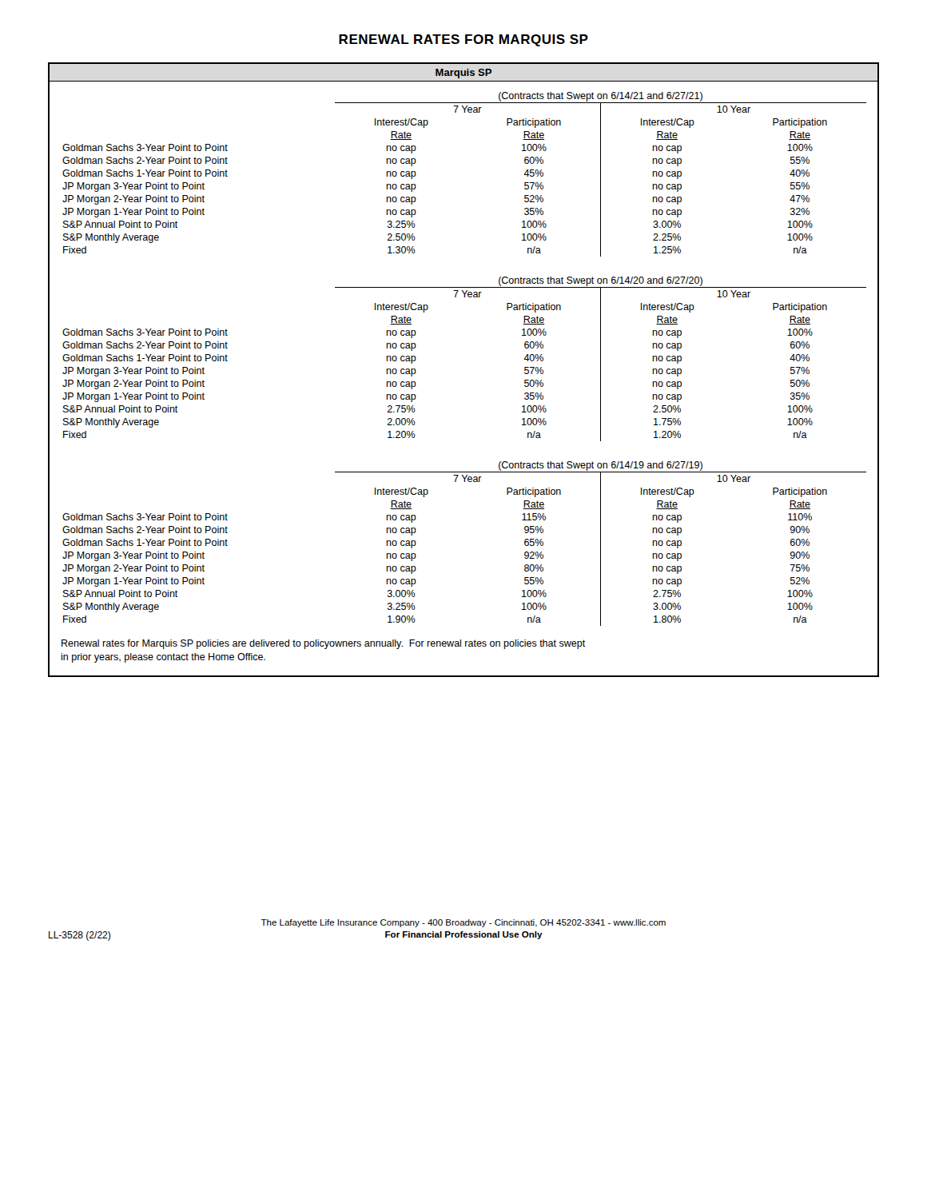RENEWAL RATES FOR MARQUIS SP
Marquis SP
| | (Contracts that Swept on 6/14/21 and 6/27/21) |
| | 7 Year | 10 Year |
| | Interest/Cap | Participation | Interest/Cap | Participation |
| | Rate | Rate | Rate | Rate |
| Goldman Sachs 3-Year Point to Point | no cap | 100% | no cap | 100% |
| Goldman Sachs 2-Year Point to Point | no cap | 60% | no cap | 55% |
| Goldman Sachs 1-Year Point to Point | no cap | 45% | no cap | 40% |
| JP Morgan 3-Year Point to Point | no cap | 57% | no cap | 55% |
| JP Morgan 2-Year Point to Point | no cap | 52% | no cap | 47% |
| JP Morgan 1-Year Point to Point | no cap | 35% | no cap | 32% |
| S&P Annual Point to Point | 3.25% | 100% | 3.00% | 100% |
| S&P Monthly Average | 2.50% | 100% | 2.25% | 100% |
| Fixed | 1.30% | n/a | 1.25% | n/a |
| | (Contracts that Swept on 6/14/20 and 6/27/20) |
| | 7 Year | 10 Year |
| | Interest/Cap | Participation | Interest/Cap | Participation |
| | Rate | Rate | Rate | Rate |
| Goldman Sachs 3-Year Point to Point | no cap | 100% | no cap | 100% |
| Goldman Sachs 2-Year Point to Point | no cap | 60% | no cap | 60% |
| Goldman Sachs 1-Year Point to Point | no cap | 40% | no cap | 40% |
| JP Morgan 3-Year Point to Point | no cap | 57% | no cap | 57% |
| JP Morgan 2-Year Point to Point | no cap | 50% | no cap | 50% |
| JP Morgan 1-Year Point to Point | no cap | 35% | no cap | 35% |
| S&P Annual Point to Point | 2.75% | 100% | 2.50% | 100% |
| S&P Monthly Average | 2.00% | 100% | 1.75% | 100% |
| Fixed | 1.20% | n/a | 1.20% | n/a |
| | (Contracts that Swept on 6/14/19 and 6/27/19) |
| | 7 Year | 10 Year |
| | Interest/Cap | Participation | Interest/Cap | Participation |
| | Rate | Rate | Rate | Rate |
| Goldman Sachs 3-Year Point to Point | no cap | 115% | no cap | 110% |
| Goldman Sachs 2-Year Point to Point | no cap | 95% | no cap | 90% |
| Goldman Sachs 1-Year Point to Point | no cap | 65% | no cap | 60% |
| JP Morgan 3-Year Point to Point | no cap | 92% | no cap | 90% |
| JP Morgan 2-Year Point to Point | no cap | 80% | no cap | 75% |
| JP Morgan 1-Year Point to Point | no cap | 55% | no cap | 52% |
| S&P Annual Point to Point | 3.00% | 100% | 2.75% | 100% |
| S&P Monthly Average | 3.25% | 100% | 3.00% | 100% |
| Fixed | 1.90% | n/a | 1.80% | n/a |
Renewal rates for Marquis SP policies are delivered to policyowners annually. For renewal rates on policies that swept
in prior years, please contact the Home Office.
LL-3528 (2/22)
The Lafayette Life Insurance Company - 400 Broadway - Cincinnati, OH 45202-3341 - www.llic.com
For Financial Professional Use Only